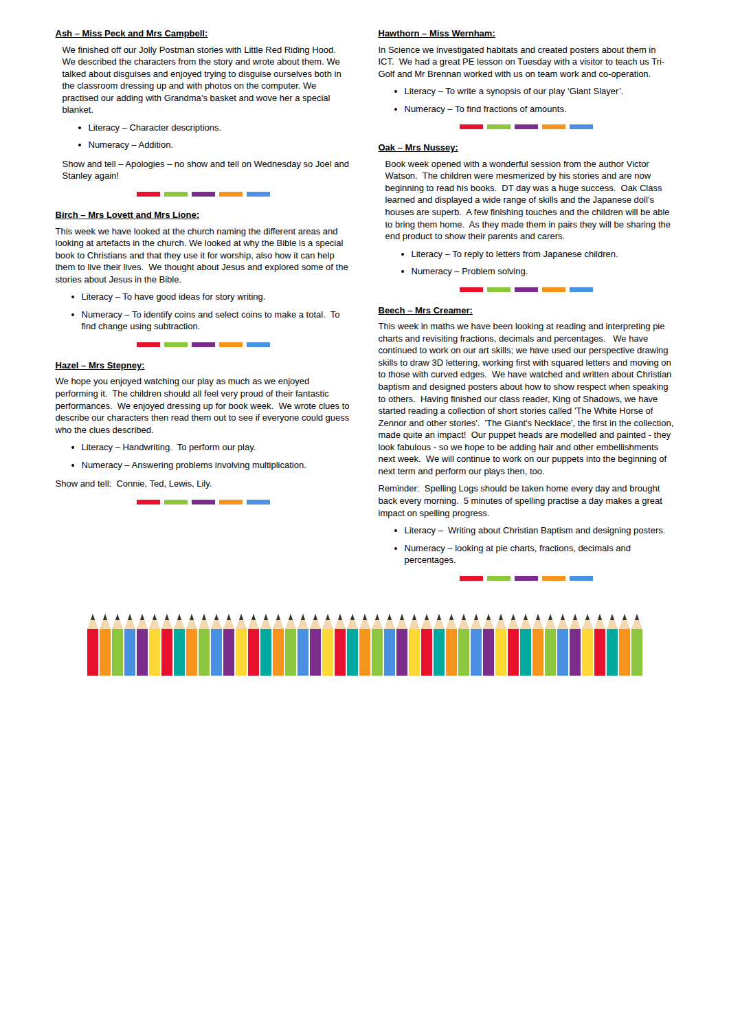Ash – Miss Peck and Mrs Campbell:
We finished off our Jolly Postman stories with Little Red Riding Hood. We described the characters from the story and wrote about them. We talked about disguises and enjoyed trying to disguise ourselves both in the classroom dressing up and with photos on the computer. We practised our adding with Grandma’s basket and wove her a special blanket.
Literacy – Character descriptions.
Numeracy – Addition.
Show and tell – Apologies – no show and tell on Wednesday so Joel and Stanley again!
Birch – Mrs Lovett and Mrs Lione:
This week we have looked at the church naming the different areas and looking at artefacts in the church. We looked at why the Bible is a special book to Christians and that they use it for worship, also how it can help them to live their lives. We thought about Jesus and explored some of the stories about Jesus in the Bible.
Literacy – To have good ideas for story writing.
Numeracy – To identify coins and select coins to make a total. To find change using subtraction.
Hazel – Mrs Stepney:
We hope you enjoyed watching our play as much as we enjoyed performing it. The children should all feel very proud of their fantastic performances. We enjoyed dressing up for book week. We wrote clues to describe our characters then read them out to see if everyone could guess who the clues described.
Literacy – Handwriting. To perform our play.
Numeracy – Answering problems involving multiplication.
Show and tell: Connie, Ted, Lewis, Lily.
Hawthorn – Miss Wernham:
In Science we investigated habitats and created posters about them in ICT. We had a great PE lesson on Tuesday with a visitor to teach us Tri-Golf and Mr Brennan worked with us on team work and co-operation.
Literacy – To write a synopsis of our play ‘Giant Slayer’.
Numeracy – To find fractions of amounts.
Oak – Mrs Nussey:
Book week opened with a wonderful session from the author Victor Watson. The children were mesmerized by his stories and are now beginning to read his books. DT day was a huge success. Oak Class learned and displayed a wide range of skills and the Japanese doll’s houses are superb. A few finishing touches and the children will be able to bring them home. As they made them in pairs they will be sharing the end product to show their parents and carers.
Literacy – To reply to letters from Japanese children.
Numeracy – Problem solving.
Beech – Mrs Creamer:
This week in maths we have been looking at reading and interpreting pie charts and revisiting fractions, decimals and percentages. We have continued to work on our art skills; we have used our perspective drawing skills to draw 3D lettering, working first with squared letters and moving on to those with curved edges. We have watched and written about Christian baptism and designed posters about how to show respect when speaking to others. Having finished our class reader, King of Shadows, we have started reading a collection of short stories called 'The White Horse of Zennor and other stories'. 'The Giant's Necklace', the first in the collection, made quite an impact! Our puppet heads are modelled and painted - they look fabulous - so we hope to be adding hair and other embellishments next week. We will continue to work on our puppets into the beginning of next term and perform our plays then, too.
Reminder: Spelling Logs should be taken home every day and brought back every morning. 5 minutes of spelling practise a day makes a great impact on spelling progress.
Literacy – Writing about Christian Baptism and designing posters.
Numeracy – looking at pie charts, fractions, decimals and percentages.